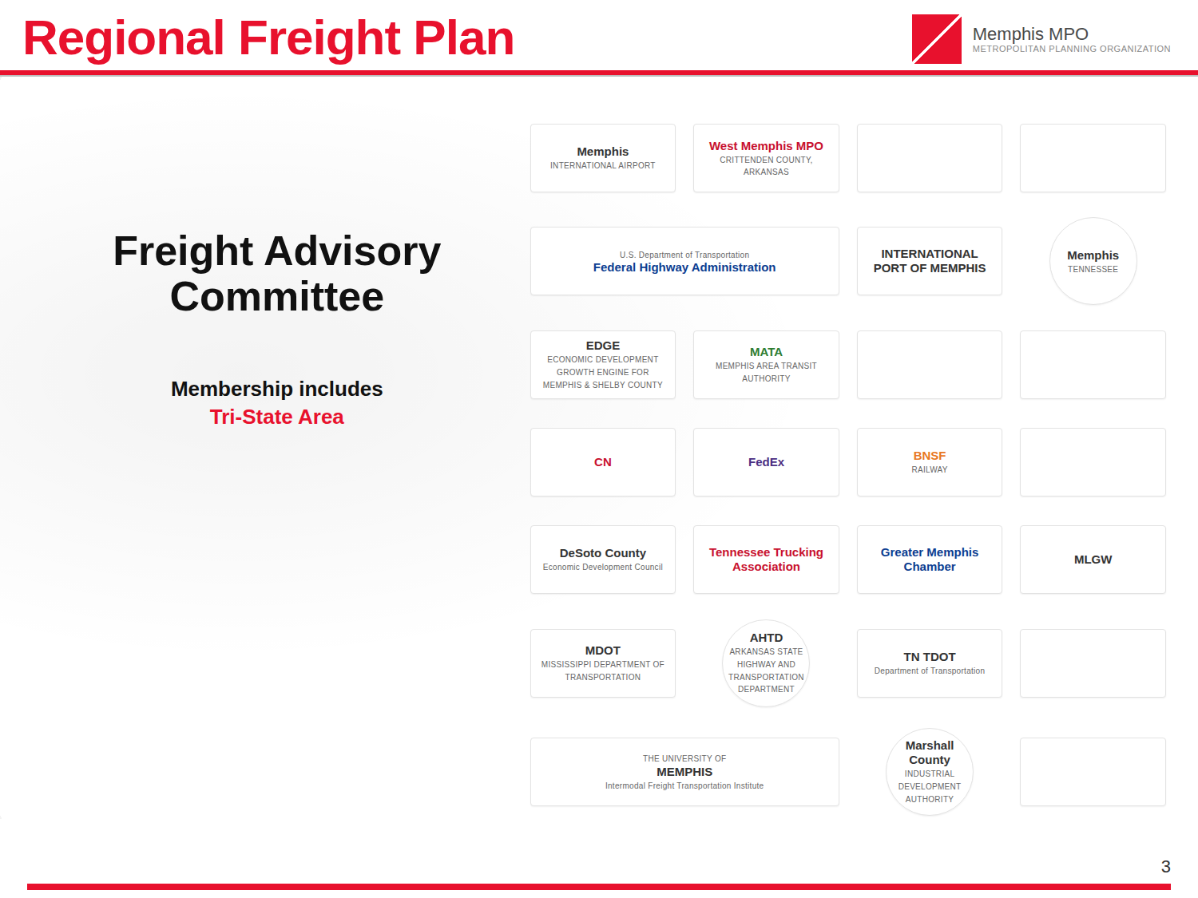Regional Freight Plan
Memphis MPO
Metropolitan Planning Organization
Freight Advisory
Committee
Membership includes Tri-State Area
Memphis INTERNATIONAL AIRPORT
West Memphis MPO CRITTENDEN COUNTY, ARKANSAS
U.S. Department of Transportation Federal Highway Administration
INTERNATIONAL PORT OF MEMPHIS
Memphis TENNESSEE
EDGE ECONOMIC DEVELOPMENT GROWTH ENGINE FOR MEMPHIS & SHELBY COUNTY
MATA MEMPHIS AREA TRANSIT AUTHORITY
CN
FedEx
BNSF RAILWAY
DeSoto County Economic Development Council
Tennessee Trucking Association
Greater Memphis Chamber
MLGW
MDOT MISSISSIPPI DEPARTMENT OF TRANSPORTATION
AHTD ARKANSAS STATE HIGHWAY AND TRANSPORTATION DEPARTMENT
TN TDOT Department of Transportation
THE UNIVERSITY OF MEMPHIS Intermodal Freight Transportation Institute
Marshall County INDUSTRIAL DEVELOPMENT AUTHORITY
3